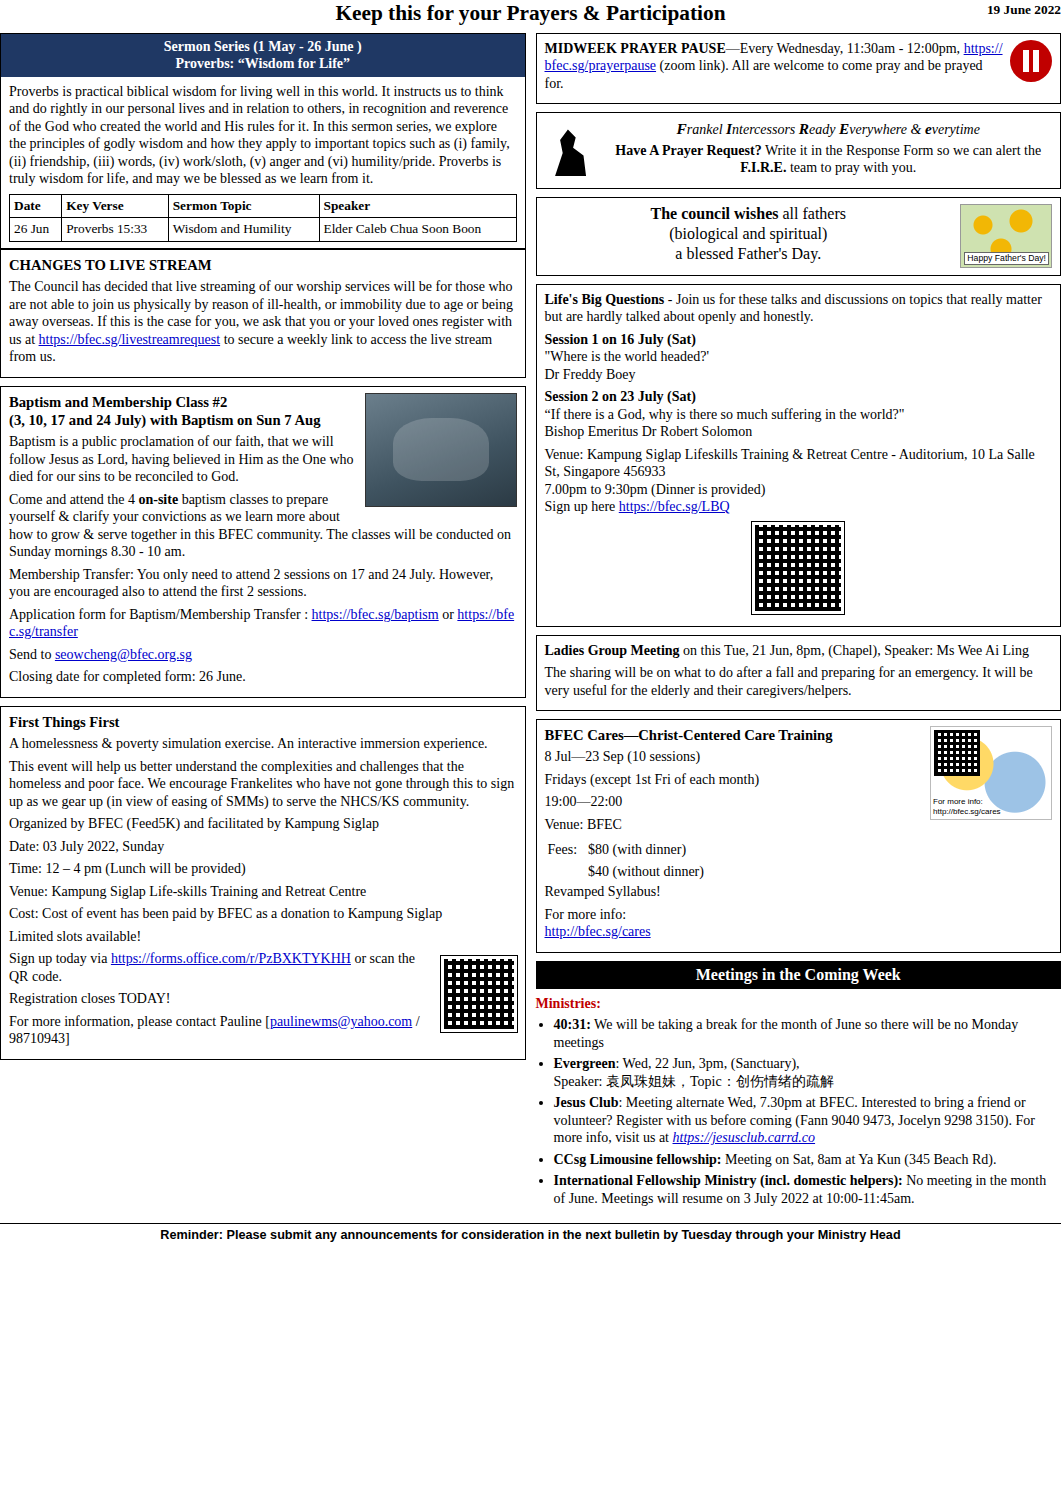Keep this for your Prayers & Participation
19 June 2022
Sermon Series (1 May - 26 June )
Proverbs: “Wisdom for Life”
Proverbs is practical biblical wisdom for living well in this world. It instructs us to think and do rightly in our personal lives and in relation to others, in recognition and reverence of the God who created the world and His rules for it. In this sermon series, we explore the principles of godly wisdom and how they apply to important topics such as (i) family, (ii) friendship, (iii) words, (iv) work/sloth, (v) anger and (vi) humility/pride. Proverbs is truly wisdom for life, and may we be blessed as we learn from it.
| Date | Key Verse | Sermon Topic | Speaker |
| --- | --- | --- | --- |
| 26 Jun | Proverbs 15:33 | Wisdom and Humility | Elder Caleb Chua Soon Boon |
Changes to Live Stream
The Council has decided that live streaming of our worship services will be for those who are not able to join us physically by reason of ill-health, or immobility due to age or being away overseas. If this is the case for you, we ask that you or your loved ones register with us at https://bfec.sg/livestreamrequest to secure a weekly link to access the live stream from us.
Baptism and Membership Class #2
(3, 10, 17 and 24 July) with Baptism on Sun 7 Aug
Baptism is a public proclamation of our faith, that we will follow Jesus as Lord, having believed in Him as the One who died for our sins to be reconciled to God.
Come and attend the 4 on-site baptism classes to prepare yourself & clarify your convictions as we learn more about how to grow & serve together in this BFEC community. The classes will be conducted on Sunday mornings 8.30 - 10 am.
Membership Transfer: You only need to attend 2 sessions on 17 and 24 July. However, you are encouraged also to attend the first 2 sessions.
Application form for Baptism/Membership Transfer : https://bfec.sg/baptism or https://bfec.sg/transfer
Send to seowcheng@bfec.org.sg
Closing date for completed form: 26 June.
First Things First
A homelessness & poverty simulation exercise. An interactive immersion experience.
This event will help us better understand the complexities and challenges that the homeless and poor face. We encourage Frankelites who have not gone through this to sign up as we gear up (in view of easing of SMMs) to serve the NHCS/KS community.
Organized by BFEC (Feed5K) and facilitated by Kampung Siglap
Date: 03 July 2022, Sunday
Time: 12 – 4 pm (Lunch will be provided)
Venue: Kampung Siglap Life-skills Training and Retreat Centre
Cost: Cost of event has been paid by BFEC as a donation to Kampung Siglap
Limited slots available!
Sign up today via https://forms.office.com/r/PzBXKTYKHH or scan the QR code.
Registration closes TODAY!
For more information, please contact Pauline [paulinewms@yahoo.com / 98710943]
MIDWEEK PRAYER PAUSE—Every Wednesday, 11:30am - 12:00pm, https://bfec.sg/prayerpause (zoom link). All are welcome to come pray and be prayed for.
Frankel Intercessors Ready Everywhere & everytime
Have A Prayer Request? Write it in the Response Form so we can alert the F.I.R.E. team to pray with you.
The council wishes all fathers
(biological and spiritual)
a blessed Father's Day.
Happy Father's Day!
Life's Big Questions - Join us for these talks and discussions on topics that really matter but are hardly talked about openly and honestly.
Session 1 on 16 July (Sat)
"Where is the world headed?'
Dr Freddy Boey
Session 2 on 23 July (Sat)
“If there is a God, why is there so much suffering in the world?"
Bishop Emeritus Dr Robert Solomon
Venue: Kampung Siglap Lifeskills Training & Retreat Centre - Auditorium, 10 La Salle St, Singapore 456933
7.00pm to 9:30pm (Dinner is provided)
Sign up here https://bfec.sg/LBQ
Ladies Group Meeting on this Tue, 21 Jun, 8pm, (Chapel), Speaker: Ms Wee Ai Ling
The sharing will be on what to do after a fall and preparing for an emergency. It will be very useful for the elderly and their caregivers/helpers.
For more info:
http://bfec.sg/cares
BFEC Cares—Christ-Centered Care Training
8 Jul—23 Sep (10 sessions)
Fridays (except 1st Fri of each month)
19:00—22:00
Venue: BFEC
| Fees: | $80 (with dinner) |
| | $40 (without dinner) |
Revamped Syllabus!
For more info:
http://bfec.sg/cares
Meetings in the Coming Week
Ministries:
40:31: We will be taking a break for the month of June so there will be no Monday meetings
Evergreen: Wed, 22 Jun, 3pm, (Sanctuary),
Speaker: 袁凤珠姐妹，Topic：创伤情绪的疏解
Jesus Club: Meeting alternate Wed, 7.30pm at BFEC. Interested to bring a friend or volunteer? Register with us before coming (Fann 9040 9473, Jocelyn 9298 3150). For more info, visit us at https://jesusclub.carrd.co
CCsg Limousine fellowship: Meeting on Sat, 8am at Ya Kun (345 Beach Rd).
International Fellowship Ministry (incl. domestic helpers): No meeting in the month of June. Meetings will resume on 3 July 2022 at 10:00-11:45am.
Reminder: Please submit any announcements for consideration in the next bulletin by Tuesday through your Ministry Head